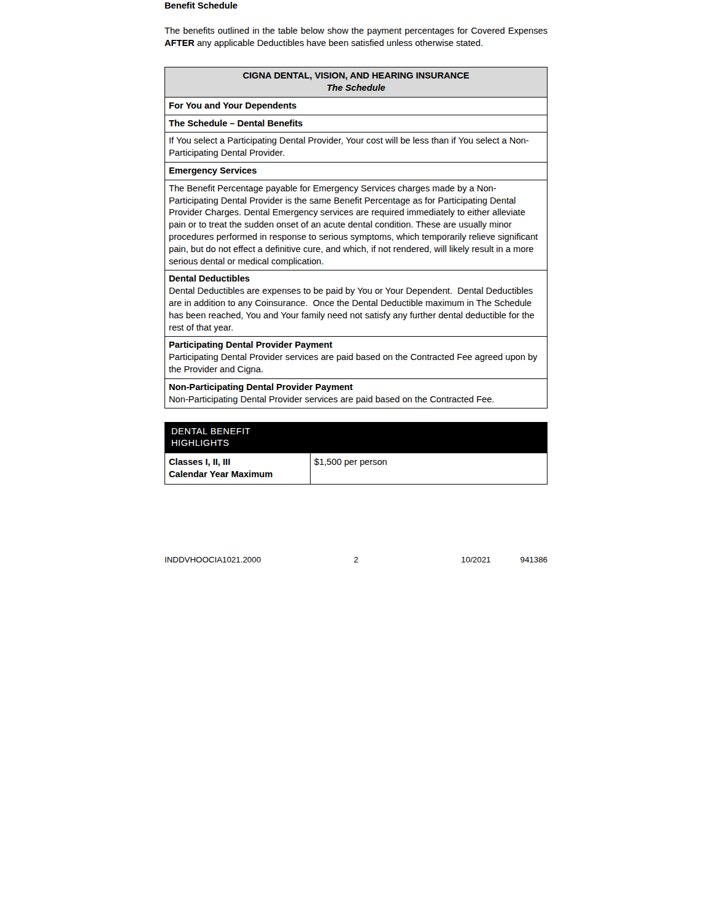Benefit Schedule
The benefits outlined in the table below show the payment percentages for Covered Expenses AFTER any applicable Deductibles have been satisfied unless otherwise stated.
| CIGNA DENTAL, VISION, AND HEARING INSURANCE The Schedule |
| For You and Your Dependents |
| The Schedule – Dental Benefits |
| If You select a Participating Dental Provider, Your cost will be less than if You select a Non-Participating Dental Provider. |
| Emergency Services |
| The Benefit Percentage payable for Emergency Services charges made by a Non-Participating Dental Provider is the same Benefit Percentage as for Participating Dental Provider Charges. Dental Emergency services are required immediately to either alleviate pain or to treat the sudden onset of an acute dental condition. These are usually minor procedures performed in response to serious symptoms, which temporarily relieve significant pain, but do not effect a definitive cure, and which, if not rendered, will likely result in a more serious dental or medical complication. |
| Dental Deductibles Dental Deductibles are expenses to be paid by You or Your Dependent. Dental Deductibles are in addition to any Coinsurance. Once the Dental Deductible maximum in The Schedule has been reached, You and Your family need not satisfy any further dental deductible for the rest of that year. |
| Participating Dental Provider Payment Participating Dental Provider services are paid based on the Contracted Fee agreed upon by the Provider and Cigna. |
| Non-Participating Dental Provider Payment Non-Participating Dental Provider services are paid based on the Contracted Fee. |
| DENTAL BENEFIT HIGHLIGHTS | | |
| Classes I, II, III Calendar Year Maximum | $1,500 per person |
| INDDVHOOCIA1021.2000 | 2 | 10/2021 941386 |